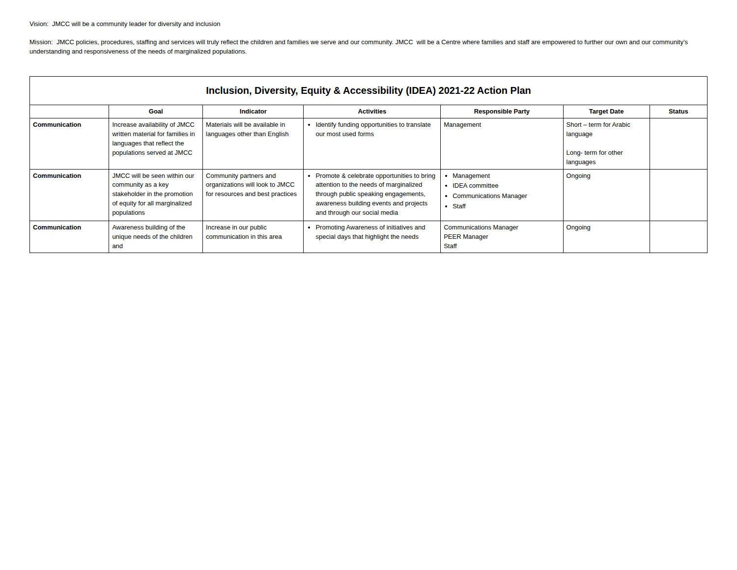Vision: JMCC will be a community leader for diversity and inclusion
Mission: JMCC policies, procedures, staffing and services will truly reflect the children and families we serve and our community. JMCC will be a Centre where families and staff are empowered to further our own and our community’s understanding and responsiveness of the needs of marginalized populations.
Inclusion, Diversity, Equity & Accessibility (IDEA) 2021-22 Action Plan
| | Goal | Indicator | Activities | Responsible Party | Target Date | Status |
| --- | --- | --- | --- | --- | --- | --- |
| Communication | Increase availability of JMCC written material for families in languages that reflect the populations served at JMCC | Materials will be available in languages other than English | Identify funding opportunities to translate our most used forms | Management | Short – term for Arabic language Long- term for other languages | |
| Communication | JMCC will be seen within our community as a key stakeholder in the promotion of equity for all marginalized populations | Community partners and organizations will look to JMCC for resources and best practices | Promote & celebrate opportunities to bring attention to the needs of marginalized through public speaking engagements, awareness building events and projects and through our social media | Management IDEA committee Communications Manager Staff | Ongoing | |
| Communication | Awareness building of the unique needs of the children and | Increase in our public communication in this area | Promoting Awareness of initiatives and special days that highlight the needs | Communications Manager PEER Manager Staff | Ongoing | |